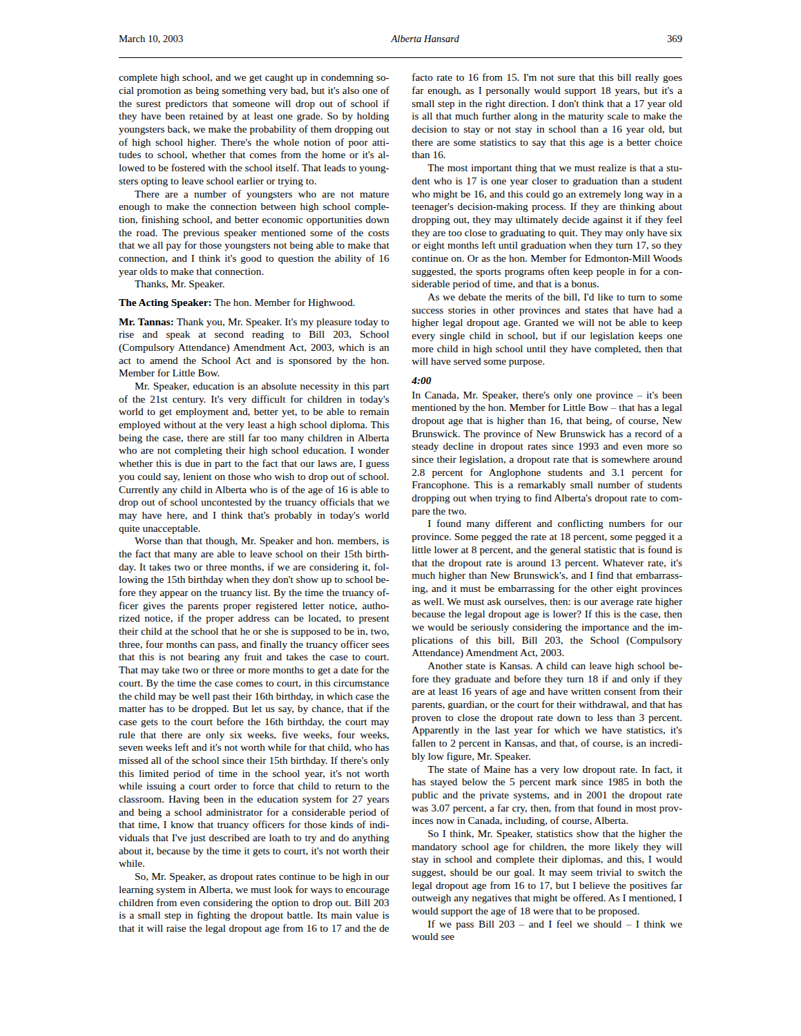March 10, 2003 Alberta Hansard 369
complete high school, and we get caught up in condemning social promotion as being something very bad, but it's also one of the surest predictors that someone will drop out of school if they have been retained by at least one grade. So by holding youngsters back, we make the probability of them dropping out of high school higher. There's the whole notion of poor attitudes to school, whether that comes from the home or it's allowed to be fostered with the school itself. That leads to youngsters opting to leave school earlier or trying to.
There are a number of youngsters who are not mature enough to make the connection between high school completion, finishing school, and better economic opportunities down the road. The previous speaker mentioned some of the costs that we all pay for those youngsters not being able to make that connection, and I think it's good to question the ability of 16 year olds to make that connection.
Thanks, Mr. Speaker.
The Acting Speaker: The hon. Member for Highwood.
Mr. Tannas: Thank you, Mr. Speaker. It's my pleasure today to rise and speak at second reading to Bill 203, School (Compulsory Attendance) Amendment Act, 2003, which is an act to amend the School Act and is sponsored by the hon. Member for Little Bow.
Mr. Speaker, education is an absolute necessity in this part of the 21st century. It's very difficult for children in today's world to get employment and, better yet, to be able to remain employed without at the very least a high school diploma. This being the case, there are still far too many children in Alberta who are not completing their high school education. I wonder whether this is due in part to the fact that our laws are, I guess you could say, lenient on those who wish to drop out of school. Currently any child in Alberta who is of the age of 16 is able to drop out of school uncontested by the truancy officials that we may have here, and I think that's probably in today's world quite unacceptable.
Worse than that though, Mr. Speaker and hon. members, is the fact that many are able to leave school on their 15th birthday. It takes two or three months, if we are considering it, following the 15th birthday when they don't show up to school before they appear on the truancy list. By the time the truancy officer gives the parents proper registered letter notice, authorized notice, if the proper address can be located, to present their child at the school that he or she is supposed to be in, two, three, four months can pass, and finally the truancy officer sees that this is not bearing any fruit and takes the case to court. That may take two or three or more months to get a date for the court. By the time the case comes to court, in this circumstance the child may be well past their 16th birthday, in which case the matter has to be dropped. But let us say, by chance, that if the case gets to the court before the 16th birthday, the court may rule that there are only six weeks, five weeks, four weeks, seven weeks left and it's not worth while for that child, who has missed all of the school since their 15th birthday. If there's only this limited period of time in the school year, it's not worth while issuing a court order to force that child to return to the classroom. Having been in the education system for 27 years and being a school administrator for a considerable period of that time, I know that truancy officers for those kinds of individuals that I've just described are loath to try and do anything about it, because by the time it gets to court, it's not worth their while.
So, Mr. Speaker, as dropout rates continue to be high in our learning system in Alberta, we must look for ways to encourage children from even considering the option to drop out. Bill 203 is a small step in fighting the dropout battle. Its main value is that it will raise the legal dropout age from 16 to 17 and the de facto rate to 16 from 15. I'm not sure that this bill really goes far enough, as I personally would support 18 years, but it's a small step in the right direction. I don't think that a 17 year old is all that much further along in the maturity scale to make the decision to stay or not stay in school than a 16 year old, but there are some statistics to say that this age is a better choice than 16.
The most important thing that we must realize is that a student who is 17 is one year closer to graduation than a student who might be 16, and this could go an extremely long way in a teenager's decision-making process. If they are thinking about dropping out, they may ultimately decide against it if they feel they are too close to graduating to quit. They may only have six or eight months left until graduation when they turn 17, so they continue on. Or as the hon. Member for Edmonton-Mill Woods suggested, the sports programs often keep people in for a considerable period of time, and that is a bonus.
As we debate the merits of the bill, I'd like to turn to some success stories in other provinces and states that have had a higher legal dropout age. Granted we will not be able to keep every single child in school, but if our legislation keeps one more child in high school until they have completed, then that will have served some purpose.
4:00
In Canada, Mr. Speaker, there's only one province – it's been mentioned by the hon. Member for Little Bow – that has a legal dropout age that is higher than 16, that being, of course, New Brunswick. The province of New Brunswick has a record of a steady decline in dropout rates since 1993 and even more so since their legislation, a dropout rate that is somewhere around 2.8 percent for Anglophone students and 3.1 percent for Francophone. This is a remarkably small number of students dropping out when trying to find Alberta's dropout rate to compare the two.
I found many different and conflicting numbers for our province. Some pegged the rate at 18 percent, some pegged it a little lower at 8 percent, and the general statistic that is found is that the dropout rate is around 13 percent. Whatever rate, it's much higher than New Brunswick's, and I find that embarrassing, and it must be embarrassing for the other eight provinces as well. We must ask ourselves, then: is our average rate higher because the legal dropout age is lower? If this is the case, then we would be seriously considering the importance and the implications of this bill, Bill 203, the School (Compulsory Attendance) Amendment Act, 2003.
Another state is Kansas. A child can leave high school before they graduate and before they turn 18 if and only if they are at least 16 years of age and have written consent from their parents, guardian, or the court for their withdrawal, and that has proven to close the dropout rate down to less than 3 percent. Apparently in the last year for which we have statistics, it's fallen to 2 percent in Kansas, and that, of course, is an incredibly low figure, Mr. Speaker.
The state of Maine has a very low dropout rate. In fact, it has stayed below the 5 percent mark since 1985 in both the public and the private systems, and in 2001 the dropout rate was 3.07 percent, a far cry, then, from that found in most provinces now in Canada, including, of course, Alberta.
So I think, Mr. Speaker, statistics show that the higher the mandatory school age for children, the more likely they will stay in school and complete their diplomas, and this, I would suggest, should be our goal. It may seem trivial to switch the legal dropout age from 16 to 17, but I believe the positives far outweigh any negatives that might be offered. As I mentioned, I would support the age of 18 were that to be proposed.
If we pass Bill 203 – and I feel we should – I think we would see